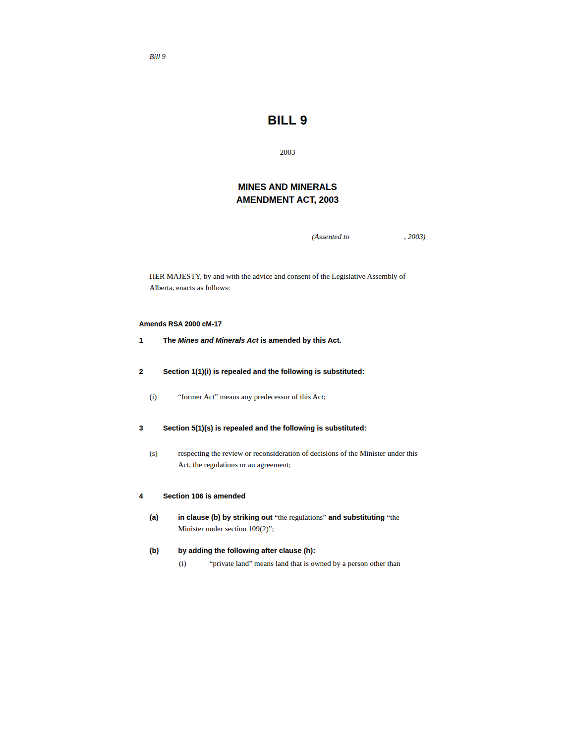Bill 9
BILL 9
2003
MINES AND MINERALS
AMENDMENT ACT, 2003
(Assented to , 2003)
HER MAJESTY, by and with the advice and consent of the Legislative Assembly of Alberta, enacts as follows:
Amends RSA 2000 cM-17
1 The Mines and Minerals Act is amended by this Act.
2 Section 1(1)(i) is repealed and the following is substituted:
(i)“former Act” means any predecessor of this Act;
3 Section 5(1)(s) is repealed and the following is substituted:
(s) respecting the review or reconsideration of decisions of the Minister under this Act, the regulations or an agreement;
4 Section 106 is amended
(a) in clause (b) by striking out “the regulations” and substituting “the Minister under section 109(2)”;
(b) by adding the following after clause (h):
(i)“private land” means land that is owned by a person other than